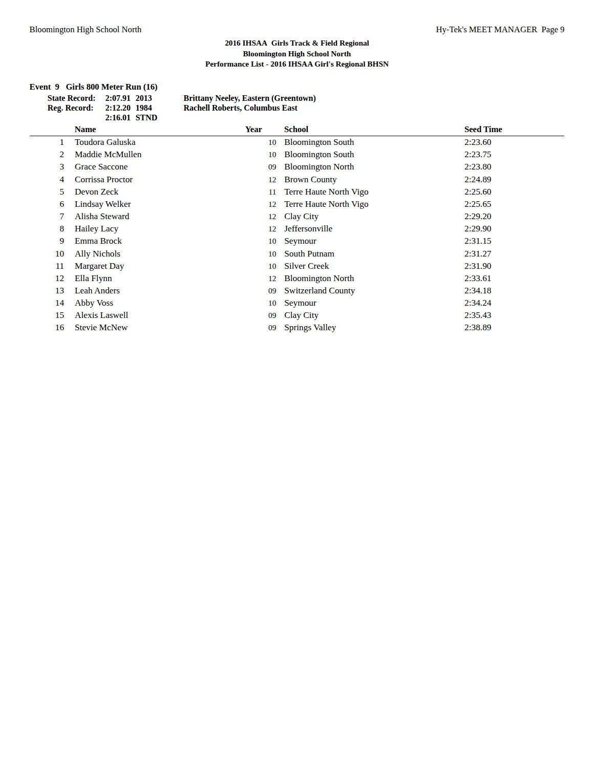Bloomington High School North Hy-Tek's MEET MANAGER Page 9
2016 IHSAA Girls Track & Field Regional
Bloomington High School North
Performance List - 2016 IHSAA Girl's Regional BHSN
Event 9 Girls 800 Meter Run (16)
| State Record: | 2:07.91 | 2013 | Brittany Neeley, Eastern (Greentown) |
| Reg. Record: | 2:12.20 | 1984 | Rachell Roberts, Columbus East |
| | 2:16.01 | STND | |
| | Name | Year | School | Seed Time |
| --- | --- | --- | --- | --- |
| 1 | Toudora Galuska | 10 | Bloomington South | 2:23.60 |
| 2 | Maddie McMullen | 10 | Bloomington South | 2:23.75 |
| 3 | Grace Saccone | 09 | Bloomington North | 2:23.80 |
| 4 | Corrissa Proctor | 12 | Brown County | 2:24.89 |
| 5 | Devon Zeck | 11 | Terre Haute North Vigo | 2:25.60 |
| 6 | Lindsay Welker | 12 | Terre Haute North Vigo | 2:25.65 |
| 7 | Alisha Steward | 12 | Clay City | 2:29.20 |
| 8 | Hailey Lacy | 12 | Jeffersonville | 2:29.90 |
| 9 | Emma Brock | 10 | Seymour | 2:31.15 |
| 10 | Ally Nichols | 10 | South Putnam | 2:31.27 |
| 11 | Margaret Day | 10 | Silver Creek | 2:31.90 |
| 12 | Ella Flynn | 12 | Bloomington North | 2:33.61 |
| 13 | Leah Anders | 09 | Switzerland County | 2:34.18 |
| 14 | Abby Voss | 10 | Seymour | 2:34.24 |
| 15 | Alexis Laswell | 09 | Clay City | 2:35.43 |
| 16 | Stevie McNew | 09 | Springs Valley | 2:38.89 |